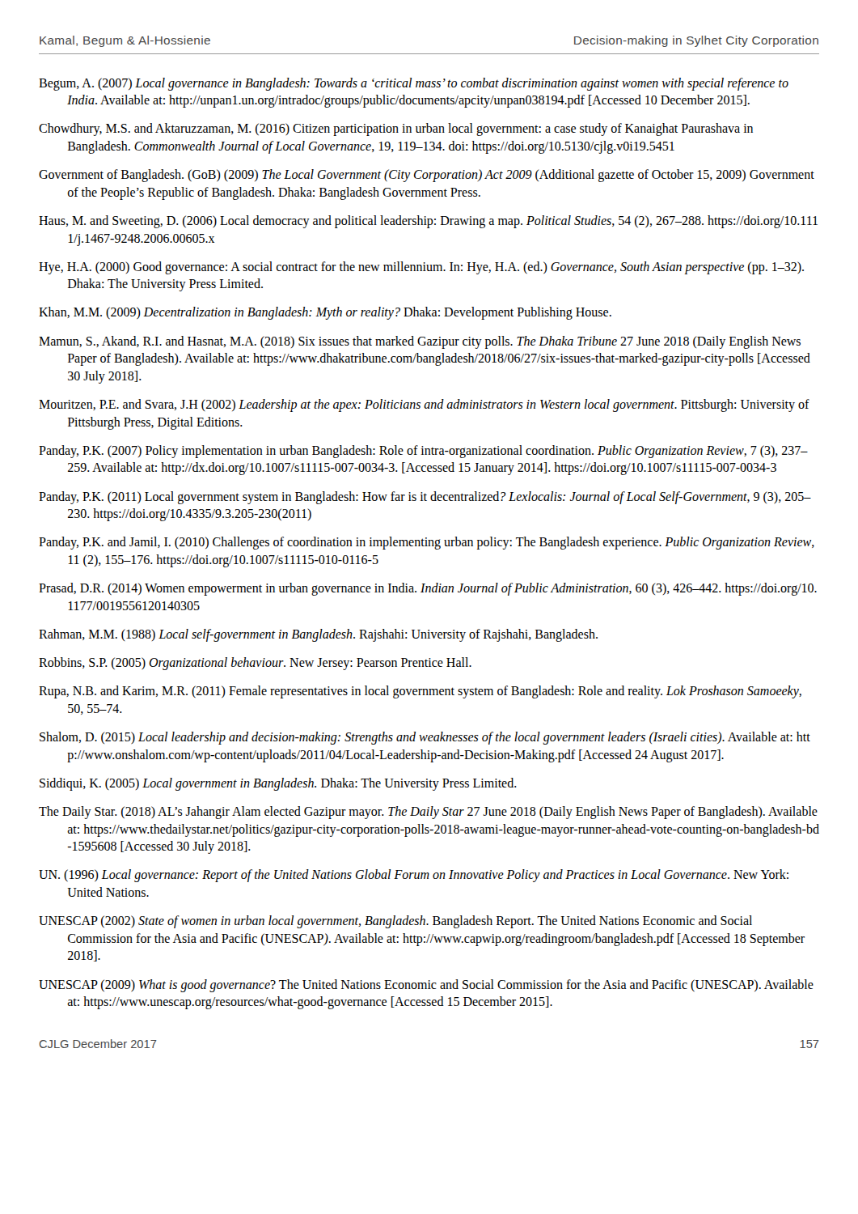Kamal, Begum & Al-Hossienie Decision-making in Sylhet City Corporation
Begum, A. (2007) Local governance in Bangladesh: Towards a ‘critical mass’ to combat discrimination against women with special reference to India. Available at: http://unpan1.un.org/intradoc/groups/public/documents/apcity/unpan038194.pdf [Accessed 10 December 2015].
Chowdhury, M.S. and Aktaruzzaman, M. (2016) Citizen participation in urban local government: a case study of Kanaighat Paurashava in Bangladesh. Commonwealth Journal of Local Governance, 19, 119–134. doi: https://doi.org/10.5130/cjlg.v0i19.5451
Government of Bangladesh. (GoB) (2009) The Local Government (City Corporation) Act 2009 (Additional gazette of October 15, 2009) Government of the People’s Republic of Bangladesh. Dhaka: Bangladesh Government Press.
Haus, M. and Sweeting, D. (2006) Local democracy and political leadership: Drawing a map. Political Studies, 54 (2), 267–288. https://doi.org/10.1111/j.1467-9248.2006.00605.x
Hye, H.A. (2000) Good governance: A social contract for the new millennium. In: Hye, H.A. (ed.) Governance, South Asian perspective (pp. 1–32). Dhaka: The University Press Limited.
Khan, M.M. (2009) Decentralization in Bangladesh: Myth or reality? Dhaka: Development Publishing House.
Mamun, S., Akand, R.I. and Hasnat, M.A. (2018) Six issues that marked Gazipur city polls. The Dhaka Tribune 27 June 2018 (Daily English News Paper of Bangladesh). Available at: https://www.dhakatribune.com/bangladesh/2018/06/27/six-issues-that-marked-gazipur-city-polls [Accessed 30 July 2018].
Mouritzen, P.E. and Svara, J.H (2002) Leadership at the apex: Politicians and administrators in Western local government. Pittsburgh: University of Pittsburgh Press, Digital Editions.
Panday, P.K. (2007) Policy implementation in urban Bangladesh: Role of intra-organizational coordination. Public Organization Review, 7 (3), 237–259. Available at: http://dx.doi.org/10.1007/s11115-007-0034-3. [Accessed 15 January 2014]. https://doi.org/10.1007/s11115-007-0034-3
Panday, P.K. (2011) Local government system in Bangladesh: How far is it decentralized? Lexlocalis: Journal of Local Self-Government, 9 (3), 205–230. https://doi.org/10.4335/9.3.205-230(2011)
Panday, P.K. and Jamil, I. (2010) Challenges of coordination in implementing urban policy: The Bangladesh experience. Public Organization Review, 11 (2), 155–176. https://doi.org/10.1007/s11115-010-0116-5
Prasad, D.R. (2014) Women empowerment in urban governance in India. Indian Journal of Public Administration, 60 (3), 426–442. https://doi.org/10.1177/0019556120140305
Rahman, M.M. (1988) Local self-government in Bangladesh. Rajshahi: University of Rajshahi, Bangladesh.
Robbins, S.P. (2005) Organizational behaviour. New Jersey: Pearson Prentice Hall.
Rupa, N.B. and Karim, M.R. (2011) Female representatives in local government system of Bangladesh: Role and reality. Lok Proshason Samoeeky, 50, 55–74.
Shalom, D. (2015) Local leadership and decision-making: Strengths and weaknesses of the local government leaders (Israeli cities). Available at: http://www.onshalom.com/wp-content/uploads/2011/04/Local-Leadership-and-Decision-Making.pdf [Accessed 24 August 2017].
Siddiqui, K. (2005) Local government in Bangladesh. Dhaka: The University Press Limited.
The Daily Star. (2018) AL’s Jahangir Alam elected Gazipur mayor. The Daily Star 27 June 2018 (Daily English News Paper of Bangladesh). Available at: https://www.thedailystar.net/politics/gazipur-city-corporation-polls-2018-awami-league-mayor-runner-ahead-vote-counting-on-bangladesh-bd-1595608 [Accessed 30 July 2018].
UN. (1996) Local governance: Report of the United Nations Global Forum on Innovative Policy and Practices in Local Governance. New York: United Nations.
UNESCAP (2002) State of women in urban local government, Bangladesh. Bangladesh Report. The United Nations Economic and Social Commission for the Asia and Pacific (UNESCAP). Available at: http://www.capwip.org/readingroom/bangladesh.pdf [Accessed 18 September 2018].
UNESCAP (2009) What is good governance? The United Nations Economic and Social Commission for the Asia and Pacific (UNESCAP). Available at: https://www.unescap.org/resources/what-good-governance [Accessed 15 December 2015].
CJLG December 2017 157